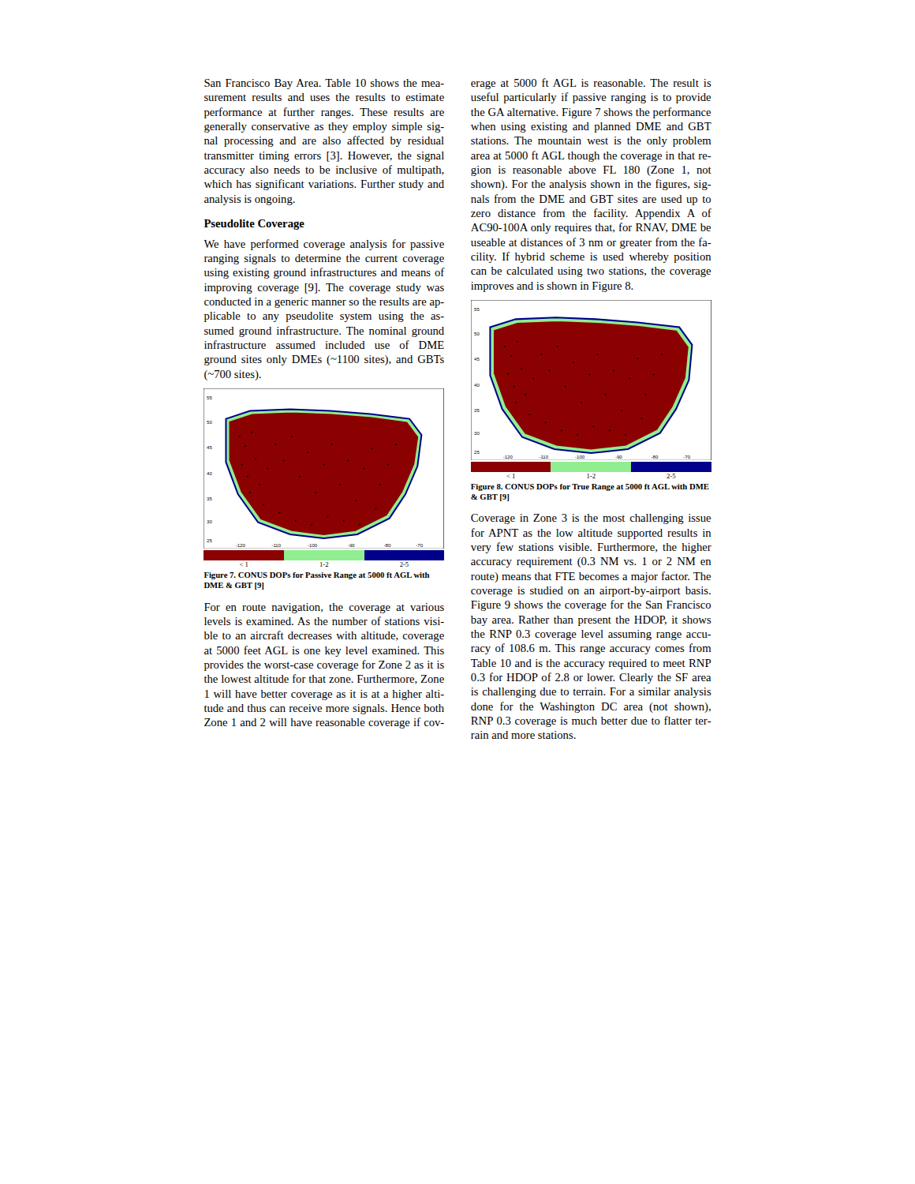San Francisco Bay Area. Table 10 shows the measurement results and uses the results to estimate performance at further ranges. These results are generally conservative as they employ simple signal processing and are also affected by residual transmitter timing errors [3]. However, the signal accuracy also needs to be inclusive of multipath, which has significant variations. Further study and analysis is ongoing.
Pseudolite Coverage
We have performed coverage analysis for passive ranging signals to determine the current coverage using existing ground infrastructures and means of improving coverage [9]. The coverage study was conducted in a generic manner so the results are applicable to any pseudolite system using the assumed ground infrastructure. The nominal ground infrastructure assumed included use of DME ground sites only DMEs (~1100 sites), and GBTs (~700 sites).
55 50 45 40 35 30 25 -120 -110 -100 -90 -80 -70
< 1
1-2
2-5
Figure 7. CONUS DOPs for Passive Range at 5000 ft AGL with DME & GBT [9]
For en route navigation, the coverage at various levels is examined. As the number of stations visible to an aircraft decreases with altitude, coverage at 5000 feet AGL is one key level examined. This provides the worst-case coverage for Zone 2 as it is the lowest altitude for that zone. Furthermore, Zone 1 will have better coverage as it is at a higher altitude and thus can receive more signals. Hence both Zone 1 and 2 will have reasonable coverage if coverage at 5000 ft AGL is reasonable. The result is useful particularly if passive ranging is to provide the GA alternative. Figure 7 shows the performance when using existing and planned DME and GBT stations. The mountain west is the only problem area at 5000 ft AGL though the coverage in that region is reasonable above FL 180 (Zone 1, not shown). For the analysis shown in the figures, signals from the DME and GBT sites are used up to zero distance from the facility. Appendix A of AC90-100A only requires that, for RNAV, DME be useable at distances of 3 nm or greater from the facility. If hybrid scheme is used whereby position can be calculated using two stations, the coverage improves and is shown in Figure 8.
55 50 45 40 35 30 25 -120 -110 -100 -90 -80 -70
< 1
1-2
2-5
Figure 8. CONUS DOPs for True Range at 5000 ft AGL with DME & GBT [9]
Coverage in Zone 3 is the most challenging issue for APNT as the low altitude supported results in very few stations visible. Furthermore, the higher accuracy requirement (0.3 NM vs. 1 or 2 NM en route) means that FTE becomes a major factor. The coverage is studied on an airport-by-airport basis. Figure 9 shows the coverage for the San Francisco bay area. Rather than present the HDOP, it shows the RNP 0.3 coverage level assuming range accuracy of 108.6 m. This range accuracy comes from Table 10 and is the accuracy required to meet RNP 0.3 for HDOP of 2.8 or lower. Clearly the SF area is challenging due to terrain. For a similar analysis done for the Washington DC area (not shown), RNP 0.3 coverage is much better due to flatter terrain and more stations.